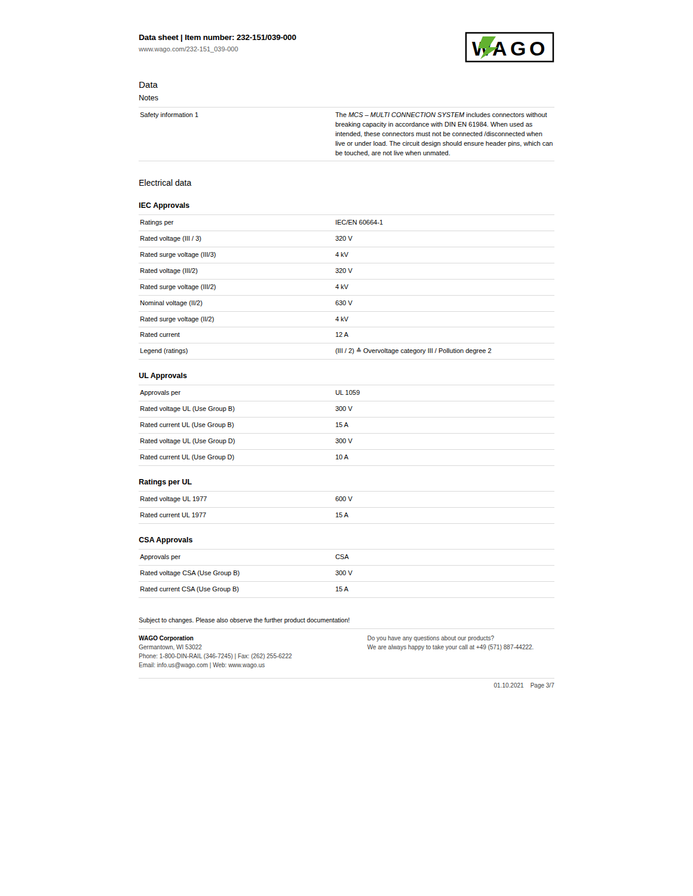Data sheet | Item number: 232-151/039-000
www.wago.com/232-151_039-000
W A G O
Data
Notes
| Safety information 1 | The MCS – MULTI CONNECTION SYSTEM includes connectors without breaking capacity in accordance with DIN EN 61984. When used as intended, these connectors must not be connected /disconnected when live or under load. The circuit design should ensure header pins, which can be touched, are not live when unmated. |
Electrical data
IEC Approvals
| Ratings per | IEC/EN 60664-1 |
| Rated voltage (III / 3) | 320 V |
| Rated surge voltage (III/3) | 4 kV |
| Rated voltage (III/2) | 320 V |
| Rated surge voltage (III/2) | 4 kV |
| Nominal voltage (II/2) | 630 V |
| Rated surge voltage (II/2) | 4 kV |
| Rated current | 12 A |
| Legend (ratings) | (III / 2) ≙ Overvoltage category III / Pollution degree 2 |
UL Approvals
| Approvals per | UL 1059 |
| Rated voltage UL (Use Group B) | 300 V |
| Rated current UL (Use Group B) | 15 A |
| Rated voltage UL (Use Group D) | 300 V |
| Rated current UL (Use Group D) | 10 A |
Ratings per UL
| Rated voltage UL 1977 | 600 V |
| Rated current UL 1977 | 15 A |
CSA Approvals
| Approvals per | CSA |
| Rated voltage CSA (Use Group B) | 300 V |
| Rated current CSA (Use Group B) | 15 A |
Subject to changes. Please also observe the further product documentation!
WAGO Corporation
Germantown, WI 53022
Phone: 1-800-DIN-RAIL (346-7245) | Fax: (262) 255-6222
Email: info.us@wago.com | Web: www.wago.us
Do you have any questions about our products?
We are always happy to take your call at +49 (571) 887-44222.
01.10.2021 Page 3/7